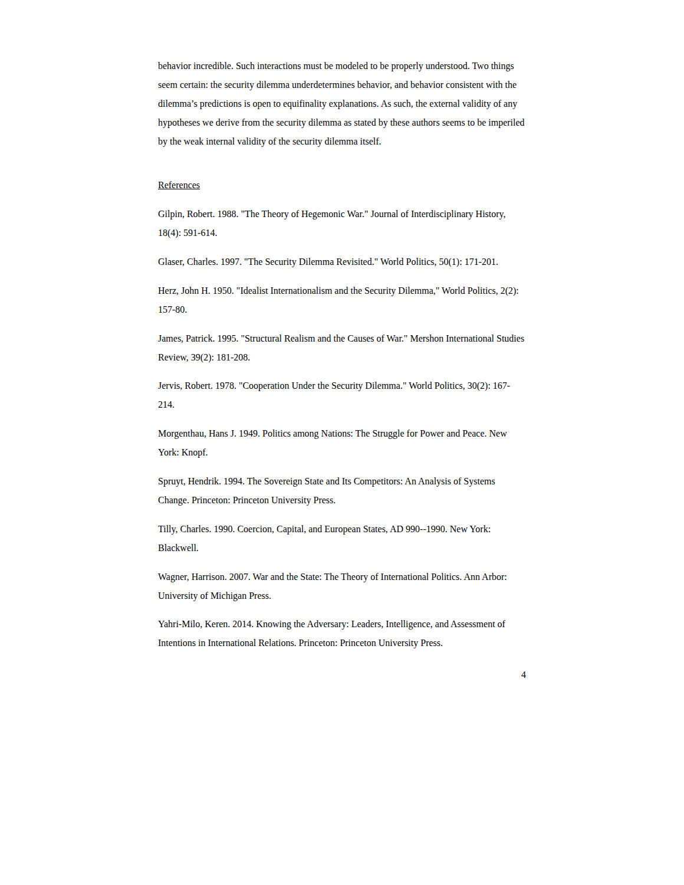behavior incredible. Such interactions must be modeled to be properly understood. Two things seem certain: the security dilemma underdetermines behavior, and behavior consistent with the dilemma’s predictions is open to equifinality explanations. As such, the external validity of any hypotheses we derive from the security dilemma as stated by these authors seems to be imperiled by the weak internal validity of the security dilemma itself.
References
Gilpin, Robert. 1988. "The Theory of Hegemonic War." Journal of Interdisciplinary History, 18(4): 591-614.
Glaser, Charles. 1997. "The Security Dilemma Revisited." World Politics, 50(1): 171-201.
Herz, John H. 1950. "Idealist Internationalism and the Security Dilemma," World Politics, 2(2): 157-80.
James, Patrick. 1995. "Structural Realism and the Causes of War." Mershon International Studies Review, 39(2): 181-208.
Jervis, Robert. 1978. "Cooperation Under the Security Dilemma." World Politics, 30(2): 167-214.
Morgenthau, Hans J. 1949. Politics among Nations: The Struggle for Power and Peace. New York: Knopf.
Spruyt, Hendrik. 1994. The Sovereign State and Its Competitors: An Analysis of Systems Change. Princeton: Princeton University Press.
Tilly, Charles. 1990. Coercion, Capital, and European States, AD 990--1990. New York: Blackwell.
Wagner, Harrison. 2007. War and the State: The Theory of International Politics. Ann Arbor: University of Michigan Press.
Yahri-Milo, Keren. 2014. Knowing the Adversary: Leaders, Intelligence, and Assessment of Intentions in International Relations. Princeton: Princeton University Press.
4